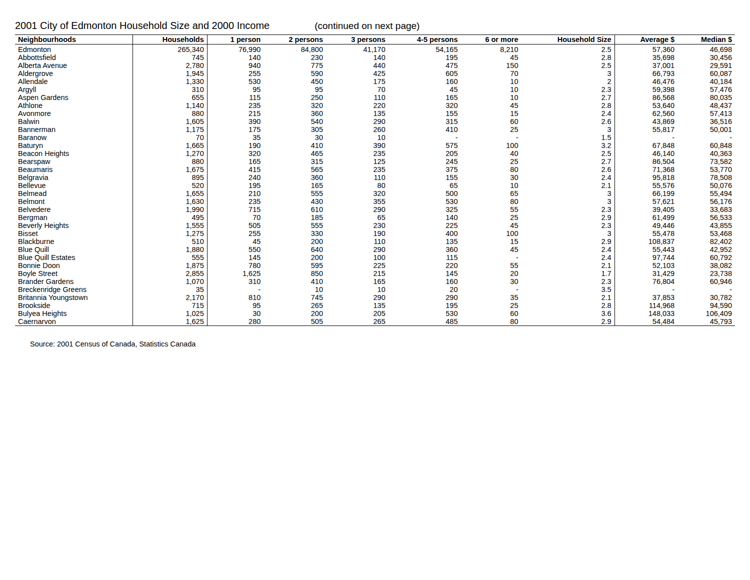2001 City of Edmonton Household Size and 2000 Income
(continued on next page)
| Neighbourhoods | Households | 1 person | 2 persons | 3 persons | 4-5 persons | 6 or more | Household Size | Average $ | Median $ |
| --- | --- | --- | --- | --- | --- | --- | --- | --- | --- |
| Edmonton | 265,340 | 76,990 | 84,800 | 41,170 | 54,165 | 8,210 | 2.5 | 57,360 | 46,698 |
| Abbottsfield | 745 | 140 | 230 | 140 | 195 | 45 | 2.8 | 35,698 | 30,456 |
| Alberta Avenue | 2,780 | 940 | 775 | 440 | 475 | 150 | 2.5 | 37,001 | 29,591 |
| Aldergrove | 1,945 | 255 | 590 | 425 | 605 | 70 | 3 | 66,793 | 60,087 |
| Allendale | 1,330 | 530 | 450 | 175 | 160 | 10 | 2 | 46,476 | 40,184 |
| Argyll | 310 | 95 | 95 | 70 | 45 | 10 | 2.3 | 59,398 | 57,476 |
| Aspen Gardens | 655 | 115 | 250 | 110 | 165 | 10 | 2.7 | 86,568 | 80,035 |
| Athlone | 1,140 | 235 | 320 | 220 | 320 | 45 | 2.8 | 53,640 | 48,437 |
| Avonmore | 880 | 215 | 360 | 135 | 155 | 15 | 2.4 | 62,560 | 57,413 |
| Balwin | 1,605 | 390 | 540 | 290 | 315 | 60 | 2.6 | 43,869 | 36,516 |
| Bannerman | 1,175 | 175 | 305 | 260 | 410 | 25 | 3 | 55,817 | 50,001 |
| Baranow | 70 | 35 | 30 | 10 | - | - | 1.5 | - | - |
| Baturyn | 1,665 | 190 | 410 | 390 | 575 | 100 | 3.2 | 67,848 | 60,848 |
| Beacon Heights | 1,270 | 320 | 465 | 235 | 205 | 40 | 2.5 | 46,140 | 40,363 |
| Bearspaw | 880 | 165 | 315 | 125 | 245 | 25 | 2.7 | 86,504 | 73,582 |
| Beaumaris | 1,675 | 415 | 565 | 235 | 375 | 80 | 2.6 | 71,368 | 53,770 |
| Belgravia | 895 | 240 | 360 | 110 | 155 | 30 | 2.4 | 95,818 | 78,508 |
| Bellevue | 520 | 195 | 165 | 80 | 65 | 10 | 2.1 | 55,576 | 50,076 |
| Belmead | 1,655 | 210 | 555 | 320 | 500 | 65 | 3 | 66,199 | 55,494 |
| Belmont | 1,630 | 235 | 430 | 355 | 530 | 80 | 3 | 57,621 | 56,176 |
| Belvedere | 1,990 | 715 | 610 | 290 | 325 | 55 | 2.3 | 39,405 | 33,683 |
| Bergman | 495 | 70 | 185 | 65 | 140 | 25 | 2.9 | 61,499 | 56,533 |
| Beverly Heights | 1,555 | 505 | 555 | 230 | 225 | 45 | 2.3 | 49,446 | 43,855 |
| Bisset | 1,275 | 255 | 330 | 190 | 400 | 100 | 3 | 55,478 | 53,468 |
| Blackburne | 510 | 45 | 200 | 110 | 135 | 15 | 2.9 | 108,837 | 82,402 |
| Blue Quill | 1,880 | 550 | 640 | 290 | 360 | 45 | 2.4 | 55,443 | 42,952 |
| Blue Quill Estates | 555 | 145 | 200 | 100 | 115 | - | 2.4 | 97,744 | 60,792 |
| Bonnie Doon | 1,875 | 780 | 595 | 225 | 220 | 55 | 2.1 | 52,103 | 38,082 |
| Boyle Street | 2,855 | 1,625 | 850 | 215 | 145 | 20 | 1.7 | 31,429 | 23,738 |
| Brander Gardens | 1,070 | 310 | 410 | 165 | 160 | 30 | 2.3 | 76,804 | 60,946 |
| Breckenridge Greens | 35 | - | 10 | 10 | 20 | - | 3.5 | - | - |
| Britannia Youngstown | 2,170 | 810 | 745 | 290 | 290 | 35 | 2.1 | 37,853 | 30,782 |
| Brookside | 715 | 95 | 265 | 135 | 195 | 25 | 2.8 | 114,968 | 94,590 |
| Bulyea Heights | 1,025 | 30 | 200 | 205 | 530 | 60 | 3.6 | 148,033 | 106,409 |
| Caernarvon | 1,625 | 280 | 505 | 265 | 485 | 80 | 2.9 | 54,484 | 45,793 |
Source: 2001 Census of Canada, Statistics Canada